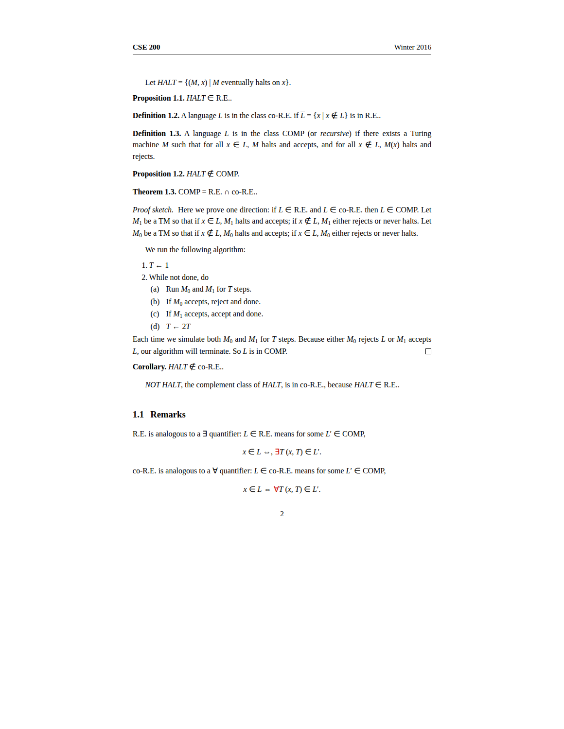CSE 200
Winter 2016
Let HALT = {(M, x) | M eventually halts on x}.
Proposition 1.1. HALT ∈ R.E..
Definition 1.2. A language L is in the class co-R.E. if L = {x | x ∉ L} is in R.E..
Definition 1.3. A language L is in the class COMP (or recursive) if there exists a Turing machine M such that for all x ∈ L, M halts and accepts, and for all x ∉ L, M(x) halts and rejects.
Proposition 1.2. HALT ∉ COMP.
Theorem 1.3. COMP = R.E. ∩ co-R.E..
Proof sketch. Here we prove one direction: if L ∈ R.E. and L ∈ co-R.E. then L ∈ COMP. Let M 1 be a TM so that if x ∈ L, M 1 halts and accepts; if x ∉ L, M 1 either rejects or never halts. Let M 0 be a TM so that if x ∉ L, M 0 halts and accepts; if x ∈ L, M 0 either rejects or never halts.
We run the following algorithm:
T ← 1
While not done, do
Run M 0 and M 1 for T steps.
If M 0 accepts, reject and done.
If M 1 accepts, accept and done.
T ← 2T
Each time we simulate both M 0 and M 1 for T steps. Because either M 0 rejects L or M 1 accepts L, our algorithm will terminate. So L is in COMP.
Corollary. HALT ∉ co-R.E..
NOT HALT, the complement class of HALT, is in co-R.E., because HALT ∈ R.E..
1.1 Remarks
R.E. is analogous to a ∃ quantifier: L ∈ R.E. means for some L′ ∈ COMP,
x ∈ L ⇔, ∃T (x, T) ∈ L′.
co-R.E. is analogous to a ∀ quantifier: L ∈ co-R.E. means for some L′ ∈ COMP,
x ∈ L ⇔ ∀T (x, T) ∈ L′.
2